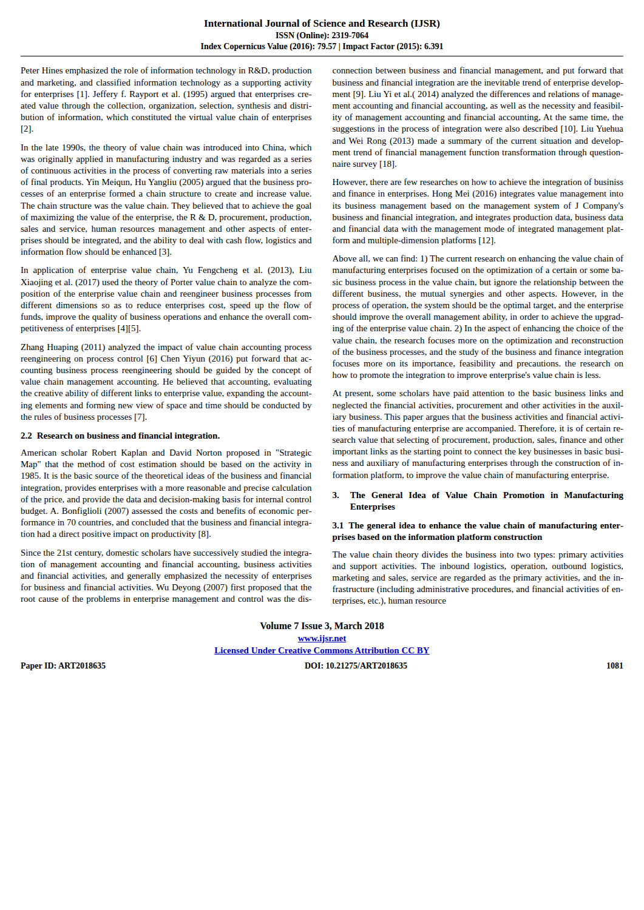International Journal of Science and Research (IJSR)
ISSN (Online): 2319-7064
Index Copernicus Value (2016): 79.57 | Impact Factor (2015): 6.391
Peter Hines emphasized the role of information technology in R&D, production and marketing, and classified information technology as a supporting activity for enterprises [1]. Jeffery f. Rayport et al. (1995) argued that enterprises created value through the collection, organization, selection, synthesis and distribution of information, which constituted the virtual value chain of enterprises [2].
In the late 1990s, the theory of value chain was introduced into China, which was originally applied in manufacturing industry and was regarded as a series of continuous activities in the process of converting raw materials into a series of final products. Yin Meiqun, Hu Yangliu (2005) argued that the business processes of an enterprise formed a chain structure to create and increase value. The chain structure was the value chain. They believed that to achieve the goal of maximizing the value of the enterprise, the R & D, procurement, production, sales and service, human resources management and other aspects of enterprises should be integrated, and the ability to deal with cash flow, logistics and information flow should be enhanced [3].
In application of enterprise value chain, Yu Fengcheng et al. (2013), Liu Xiaojing et al. (2017) used the theory of Porter value chain to analyze the composition of the enterprise value chain and reengineer business processes from different dimensions so as to reduce enterprises cost, speed up the flow of funds, improve the quality of business operations and enhance the overall competitiveness of enterprises [4][5].
Zhang Huaping (2011) analyzed the impact of value chain accounting process reengineering on process control [6] Chen Yiyun (2016) put forward that accounting business process reengineering should be guided by the concept of value chain management accounting. He believed that accounting, evaluating the creative ability of different links to enterprise value, expanding the accounting elements and forming new view of space and time should be conducted by the rules of business processes [7].
2.2 Research on business and financial integration.
American scholar Robert Kaplan and David Norton proposed in "Strategic Map" that the method of cost estimation should be based on the activity in 1985. It is the basic source of the theoretical ideas of the business and financial integration, provides enterprises with a more reasonable and precise calculation of the price, and provide the data and decision-making basis for internal control budget. A. Bonfiglioli (2007) assessed the costs and benefits of economic performance in 70 countries, and concluded that the business and financial integration had a direct positive impact on productivity [8].
Since the 21st century, domestic scholars have successively studied the integration of management accounting and financial accounting, business activities and financial activities, and generally emphasized the necessity of enterprises for business and financial activities. Wu Deyong (2007) first proposed that the root cause of the problems in enterprise management and control was the disconnection between business and financial management, and put forward that business and financial integration are the inevitable trend of enterprise development [9]. Liu Yi et al.( 2014) analyzed the differences and relations of management accounting and financial accounting, as well as the necessity and feasibility of management accounting and financial accounting, At the same time, the suggestions in the process of integration were also described [10]. Liu Yuehua and Wei Rong (2013) made a summary of the current situation and development trend of financial management function transformation through questionnaire survey [18].
However, there are few researches on how to achieve the integration of businiss and finance in enterprises. Hong Mei (2016) integrates value management into its business management based on the management system of J Company's business and financial integration, and integrates production data, business data and financial data with the management mode of integrated management platform and multiple-dimension platforms [12].
Above all, we can find: 1) The current research on enhancing the value chain of manufacturing enterprises focused on the optimization of a certain or some basic business process in the value chain, but ignore the relationship between the different business, the mutual synergies and other aspects. However, in the process of operation, the system should be the optimal target, and the enterprise should improve the overall management ability, in order to achieve the upgrading of the enterprise value chain. 2) In the aspect of enhancing the choice of the value chain, the research focuses more on the optimization and reconstruction of the business processes, and the study of the business and finance integration focuses more on its importance, feasibility and precautions. the research on how to promote the integration to improve enterprise's value chain is less.
At present, some scholars have paid attention to the basic business links and neglected the financial activities, procurement and other activities in the auxiliary business. This paper argues that the business activities and financial activities of manufacturing enterprise are accompanied. Therefore, it is of certain research value that selecting of procurement, production, sales, finance and other important links as the starting point to connect the key businesses in basic business and auxiliary of manufacturing enterprises through the construction of information platform, to improve the value chain of manufacturing enterprise.
3. The General Idea of Value Chain Promotion in Manufacturing Enterprises
3.1 The general idea to enhance the value chain of manufacturing enterprises based on the information platform construction
The value chain theory divides the business into two types: primary activities and support activities. The inbound logistics, operation, outbound logistics, marketing and sales, service are regarded as the primary activities, and the infrastructure (including administrative procedures, and financial activities of enterprises, etc.), human resource
Volume 7 Issue 3, March 2018
www.ijsr.net
Licensed Under Creative Commons Attribution CC BY
Paper ID: ART2018635 DOI: 10.21275/ART2018635 1081